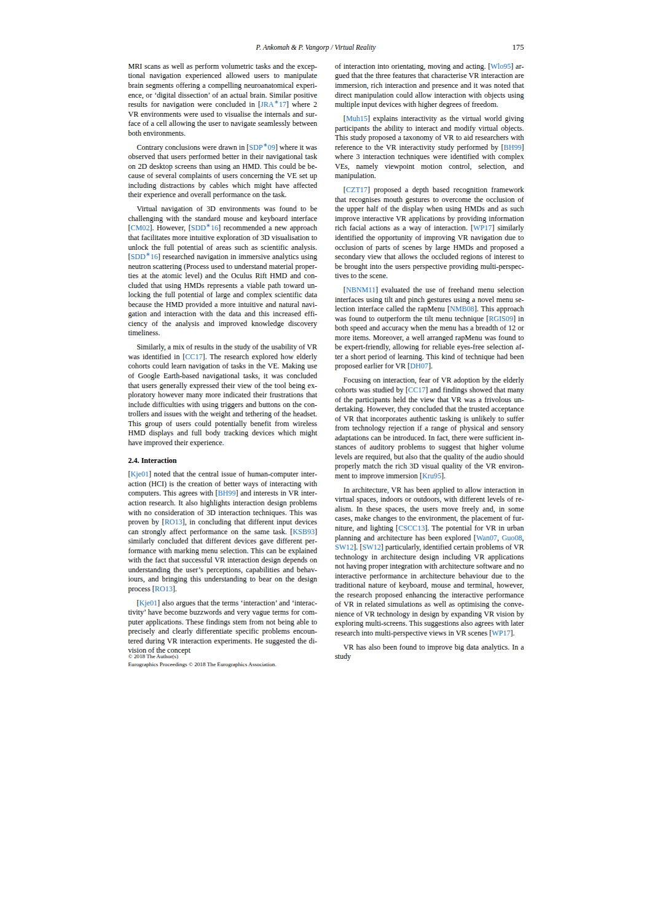P. Ankomah & P. Vangorp / Virtual Reality 175
MRI scans as well as perform volumetric tasks and the exceptional navigation experienced allowed users to manipulate brain segments offering a compelling neuroanatomical experience, or ‘digital dissection’ of an actual brain. Similar positive results for navigation were concluded in [JRA∗17] where 2 VR environments were used to visualise the internals and surface of a cell allowing the user to navigate seamlessly between both environments.
Contrary conclusions were drawn in [SDP∗09] where it was observed that users performed better in their navigational task on 2D desktop screens than using an HMD. This could be because of several complaints of users concerning the VE set up including distractions by cables which might have affected their experience and overall performance on the task.
Virtual navigation of 3D environments was found to be challenging with the standard mouse and keyboard interface [CM02]. However, [SDD∗16] recommended a new approach that facilitates more intuitive exploration of 3D visualisation to unlock the full potential of areas such as scientific analysis. [SDD∗16] researched navigation in immersive analytics using neutron scattering (Process used to understand material properties at the atomic level) and the Oculus Rift HMD and concluded that using HMDs represents a viable path toward unlocking the full potential of large and complex scientific data because the HMD provided a more intuitive and natural navigation and interaction with the data and this increased efficiency of the analysis and improved knowledge discovery timeliness.
Similarly, a mix of results in the study of the usability of VR was identified in [CC17]. The research explored how elderly cohorts could learn navigation of tasks in the VE. Making use of Google Earth-based navigational tasks, it was concluded that users generally expressed their view of the tool being exploratory however many more indicated their frustrations that include difficulties with using triggers and buttons on the controllers and issues with the weight and tethering of the headset. This group of users could potentially benefit from wireless HMD displays and full body tracking devices which might have improved their experience.
2.4. Interaction
[Kje01] noted that the central issue of human-computer interaction (HCI) is the creation of better ways of interacting with computers. This agrees with [BH99] and interests in VR interaction research. It also highlights interaction design problems with no consideration of 3D interaction techniques. This was proven by [RO13], in concluding that different input devices can strongly affect performance on the same task. [KSB93] similarly concluded that different devices gave different performance with marking menu selection. This can be explained with the fact that successful VR interaction design depends on understanding the user’s perceptions, capabilities and behaviours, and bringing this understanding to bear on the design process [RO13].
[Kje01] also argues that the terms ‘interaction’ and ‘interactivity’ have become buzzwords and very vague terms for computer applications. These findings stem from not being able to precisely and clearly differentiate specific problems encountered during VR interaction experiments. He suggested the division of the concept
of interaction into orientating, moving and acting. [Wlo95] argued that the three features that characterise VR interaction are immersion, rich interaction and presence and it was noted that direct manipulation could allow interaction with objects using multiple input devices with higher degrees of freedom.
[Muh15] explains interactivity as the virtual world giving participants the ability to interact and modify virtual objects. This study proposed a taxonomy of VR to aid researchers with reference to the VR interactivity study performed by [BH99] where 3 interaction techniques were identified with complex VEs, namely viewpoint motion control, selection, and manipulation.
[CZT17] proposed a depth based recognition framework that recognises mouth gestures to overcome the occlusion of the upper half of the display when using HMDs and as such improve interactive VR applications by providing information rich facial actions as a way of interaction. [WP17] similarly identified the opportunity of improving VR navigation due to occlusion of parts of scenes by large HMDs and proposed a secondary view that allows the occluded regions of interest to be brought into the users perspective providing multi-perspectives to the scene.
[NBNM11] evaluated the use of freehand menu selection interfaces using tilt and pinch gestures using a novel menu selection interface called the rapMenu [NMB08]. This approach was found to outperform the tilt menu technique [RGIS09] in both speed and accuracy when the menu has a breadth of 12 or more items. Moreover, a well arranged rapMenu was found to be expert-friendly, allowing for reliable eyes-free selection after a short period of learning. This kind of technique had been proposed earlier for VR [DH07].
Focusing on interaction, fear of VR adoption by the elderly cohorts was studied by [CC17] and findings showed that many of the participants held the view that VR was a frivolous undertaking. However, they concluded that the trusted acceptance of VR that incorporates authentic tasking is unlikely to suffer from technology rejection if a range of physical and sensory adaptations can be introduced. In fact, there were sufficient instances of auditory problems to suggest that higher volume levels are required, but also that the quality of the audio should properly match the rich 3D visual quality of the VR environment to improve immersion [Kru95].
In architecture, VR has been applied to allow interaction in virtual spaces, indoors or outdoors, with different levels of realism. In these spaces, the users move freely and, in some cases, make changes to the environment, the placement of furniture, and lighting [CSCC13]. The potential for VR in urban planning and architecture has been explored [Wan07, Guo08, SW12]. [SW12] particularly, identified certain problems of VR technology in architecture design including VR applications not having proper integration with architecture software and no interactive performance in architecture behaviour due to the traditional nature of keyboard, mouse and terminal, however, the research proposed enhancing the interactive performance of VR in related simulations as well as optimising the convenience of VR technology in design by expanding VR vision by exploring multi-screens. This suggestions also agrees with later research into multi-perspective views in VR scenes [WP17].
VR has also been found to improve big data analytics. In a study
© 2018 The Author(s) Eurographics Proceedings © 2018 The Eurographics Association.